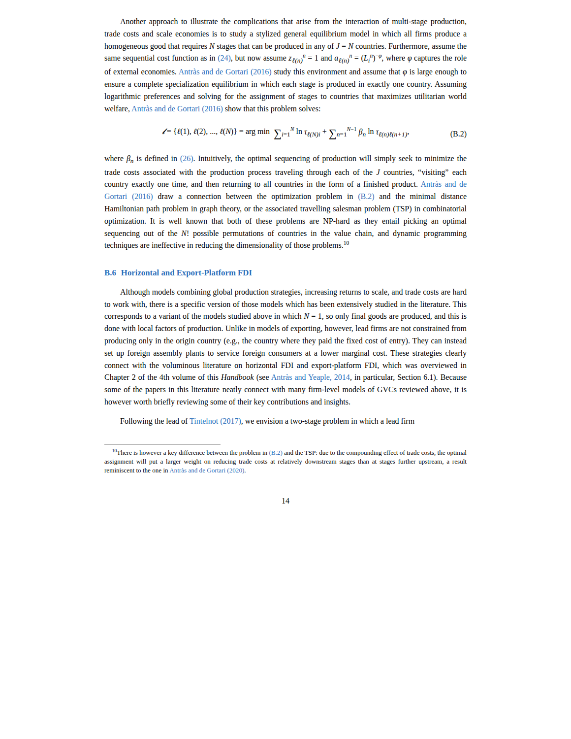Another approach to illustrate the complications that arise from the interaction of multi-stage production, trade costs and scale economies is to study a stylized general equilibrium model in which all firms produce a homogeneous good that requires N stages that can be produced in any of J = N countries. Furthermore, assume the same sequential cost function as in (24), but now assume zℓ(n)n = 1 and aℓ(n)n = (Lin)−φ, where φ captures the role of external economies. Antràs and de Gortari (2016) study this environment and assume that φ is large enough to ensure a complete specialization equilibrium in which each stage is produced in exactly one country. Assuming logarithmic preferences and solving for the assignment of stages to countries that maximizes utilitarian world welfare, Antràs and de Gortari (2016) show that this problem solves:
𝓵 = {ℓ(1), ℓ(2), ..., ℓ(N)} = arg min ∑i=1N ln τℓ(N)i + ∑n=1N−1 βn ln τℓ(n)ℓ(n+1), (B.2)
where βn is defined in (26). Intuitively, the optimal sequencing of production will simply seek to minimize the trade costs associated with the production process traveling through each of the J countries, “visiting” each country exactly one time, and then returning to all countries in the form of a finished product. Antràs and de Gortari (2016) draw a connection between the optimization problem in (B.2) and the minimal distance Hamiltonian path problem in graph theory, or the associated travelling salesman problem (TSP) in combinatorial optimization. It is well known that both of these problems are NP-hard as they entail picking an optimal sequencing out of the N! possible permutations of countries in the value chain, and dynamic programming techniques are ineffective in reducing the dimensionality of those problems.10
B.6 Horizontal and Export-Platform FDI
Although models combining global production strategies, increasing returns to scale, and trade costs are hard to work with, there is a specific version of those models which has been extensively studied in the literature. This corresponds to a variant of the models studied above in which N = 1, so only final goods are produced, and this is done with local factors of production. Unlike in models of exporting, however, lead firms are not constrained from producing only in the origin country (e.g., the country where they paid the fixed cost of entry). They can instead set up foreign assembly plants to service foreign consumers at a lower marginal cost. These strategies clearly connect with the voluminous literature on horizontal FDI and export-platform FDI, which was overviewed in Chapter 2 of the 4th volume of this Handbook (see Antràs and Yeaple, 2014, in particular, Section 6.1). Because some of the papers in this literature neatly connect with many firm-level models of GVCs reviewed above, it is however worth briefly reviewing some of their key contributions and insights.
Following the lead of Tintelnot (2017), we envision a two-stage problem in which a lead firm
10There is however a key difference between the problem in (B.2) and the TSP: due to the compounding effect of trade costs, the optimal assignment will put a larger weight on reducing trade costs at relatively downstream stages than at stages further upstream, a result reminiscent to the one in Antràs and de Gortari (2020).
14